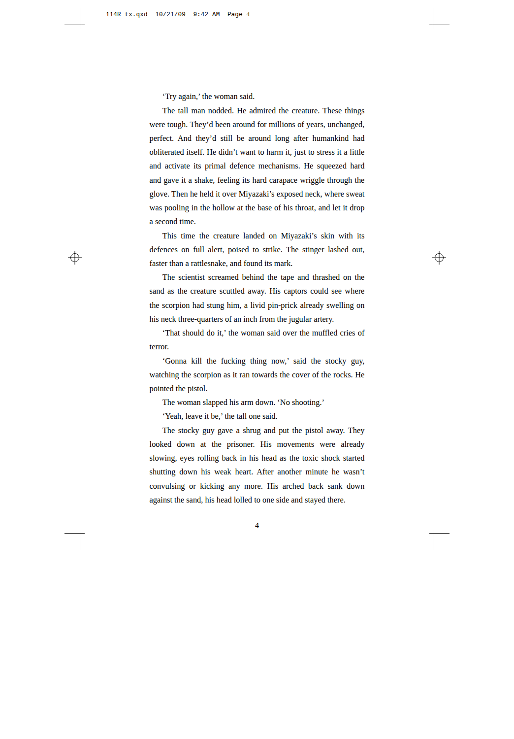114R_tx.qxd 10/21/09 9:42 AM Page 4
‘Try again,’ the woman said.
The tall man nodded. He admired the creature. These things were tough. They’d been around for millions of years, unchanged, perfect. And they’d still be around long after humankind had obliterated itself. He didn’t want to harm it, just to stress it a little and activate its primal defence mech­anisms. He squeezed hard and gave it a shake, feeling its hard carapace wriggle through the glove. Then he held it over Miyazaki’s exposed neck, where sweat was pooling in the hollow at the base of his throat, and let it drop a second time.
This time the creature landed on Miyazaki’s skin with its defences on full alert, poised to strike. The stinger lashed out, faster than a rattlesnake, and found its mark.
The scientist screamed behind the tape and thrashed on the sand as the creature scuttled away. His captors could see where the scorpion had stung him, a livid pin-prick already swelling on his neck three-quarters of an inch from the jugular artery.
‘That should do it,’ the woman said over the muffled cries of terror.
‘Gonna kill the fucking thing now,’ said the stocky guy, watching the scorpion as it ran towards the cover of the rocks. He pointed the pistol.
The woman slapped his arm down. ‘No shooting.’
‘Yeah, leave it be,’ the tall one said.
The stocky guy gave a shrug and put the pistol away. They looked down at the prisoner. His movements were already slowing, eyes rolling back in his head as the toxic shock started shutting down his weak heart. After another minute he wasn’t convulsing or kicking any more. His arched back sank down against the sand, his head lolled to one side and stayed there.
4